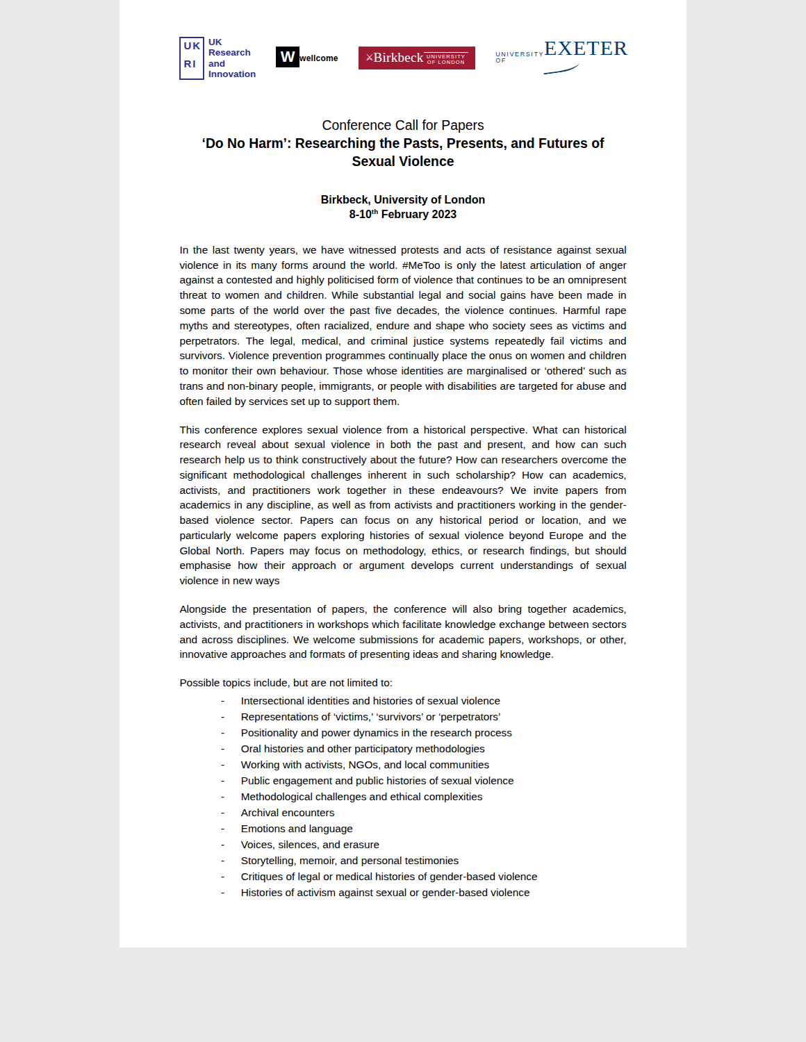UK RI
UK Research
and Innovation
W
wellcome
⚔ Birkbeck
UNIVERSITY OF LONDON
UNIVERSITY OF
EXETER
Conference Call for Papers ‘Do No Harm’: Researching the Pasts, Presents, and Futures of Sexual Violence
Birkbeck, University of London
8-10th February 2023
In the last twenty years, we have witnessed protests and acts of resistance against sexual violence in its many forms around the world. #MeToo is only the latest articulation of anger against a contested and highly politicised form of violence that continues to be an omnipresent threat to women and children. While substantial legal and social gains have been made in some parts of the world over the past five decades, the violence continues. Harmful rape myths and stereotypes, often racialized, endure and shape who society sees as victims and perpetrators. The legal, medical, and criminal justice systems repeatedly fail victims and survivors. Violence prevention programmes continually place the onus on women and children to monitor their own behaviour. Those whose identities are marginalised or ‘othered’ such as trans and non-binary people, immigrants, or people with disabilities are targeted for abuse and often failed by services set up to support them.
This conference explores sexual violence from a historical perspective. What can historical research reveal about sexual violence in both the past and present, and how can such research help us to think constructively about the future? How can researchers overcome the significant methodological challenges inherent in such scholarship? How can academics, activists, and practitioners work together in these endeavours? We invite papers from academics in any discipline, as well as from activists and practitioners working in the gender-based violence sector. Papers can focus on any historical period or location, and we particularly welcome papers exploring histories of sexual violence beyond Europe and the Global North. Papers may focus on methodology, ethics, or research findings, but should emphasise how their approach or argument develops current understandings of sexual violence in new ways
Alongside the presentation of papers, the conference will also bring together academics, activists, and practitioners in workshops which facilitate knowledge exchange between sectors and across disciplines. We welcome submissions for academic papers, workshops, or other, innovative approaches and formats of presenting ideas and sharing knowledge.
Possible topics include, but are not limited to:
Intersectional identities and histories of sexual violence
Representations of ‘victims,’ ‘survivors’ or ‘perpetrators’
Positionality and power dynamics in the research process
Oral histories and other participatory methodologies
Working with activists, NGOs, and local communities
Public engagement and public histories of sexual violence
Methodological challenges and ethical complexities
Archival encounters
Emotions and language
Voices, silences, and erasure
Storytelling, memoir, and personal testimonies
Critiques of legal or medical histories of gender-based violence
Histories of activism against sexual or gender-based violence